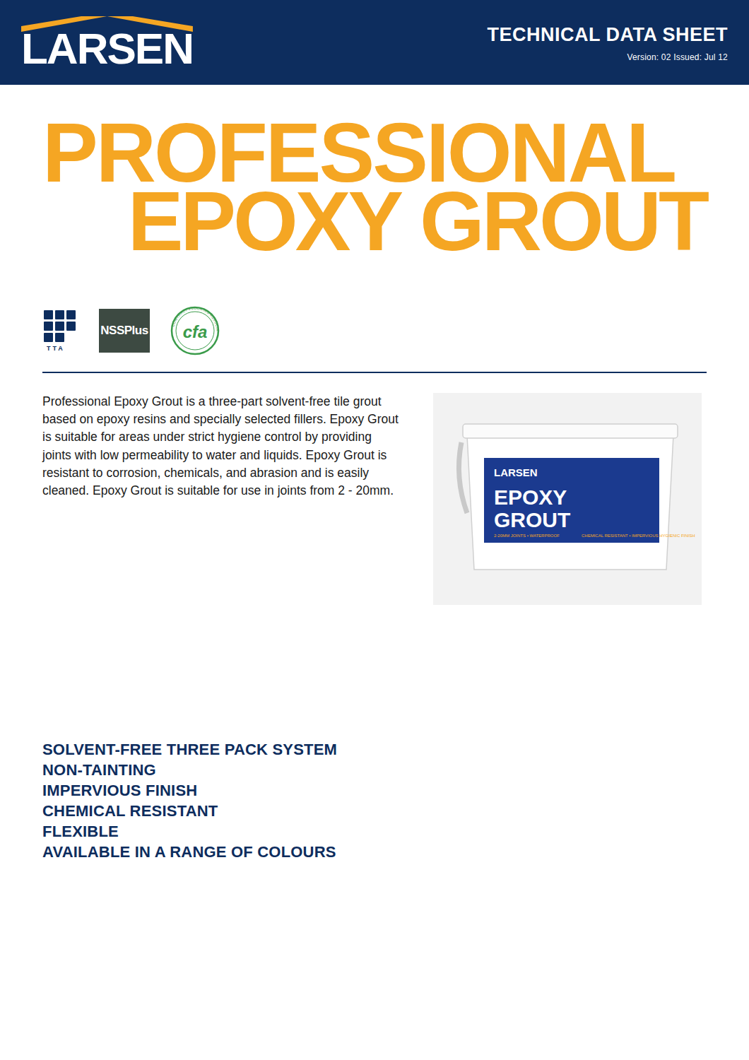LARSEN
TECHNICAL DATA SHEET
Version: 02 Issued: Jul 12
ProfessionalEpoxy Grout
TTA
NSSPlus
cfa CONTRACT FLOORING ASSOCIATION
Professional Epoxy Grout is a three-part solvent-free tile grout based on epoxy resins and specially selected fillers. Epoxy Grout is suitable for areas under strict hygiene control by providing joints with low permeability to water and liquids. Epoxy Grout is resistant to corrosion, chemicals, and abrasion and is easily cleaned. Epoxy Grout is suitable for use in joints from 2 - 20mm.
LARSEN EPOXY GROUT 2-20MM JOINTS • WATERPROOF CHEMICAL RESISTANT • IMPERVIOUS HYGIENIC FINISH
SOLVENT-FREE THREE PACK SYSTEM
NON-TAINTING
IMPERVIOUS FINISH
CHEMICAL RESISTANT
FLEXIBLE
AVAILABLE IN A RANGE OF COLOURS